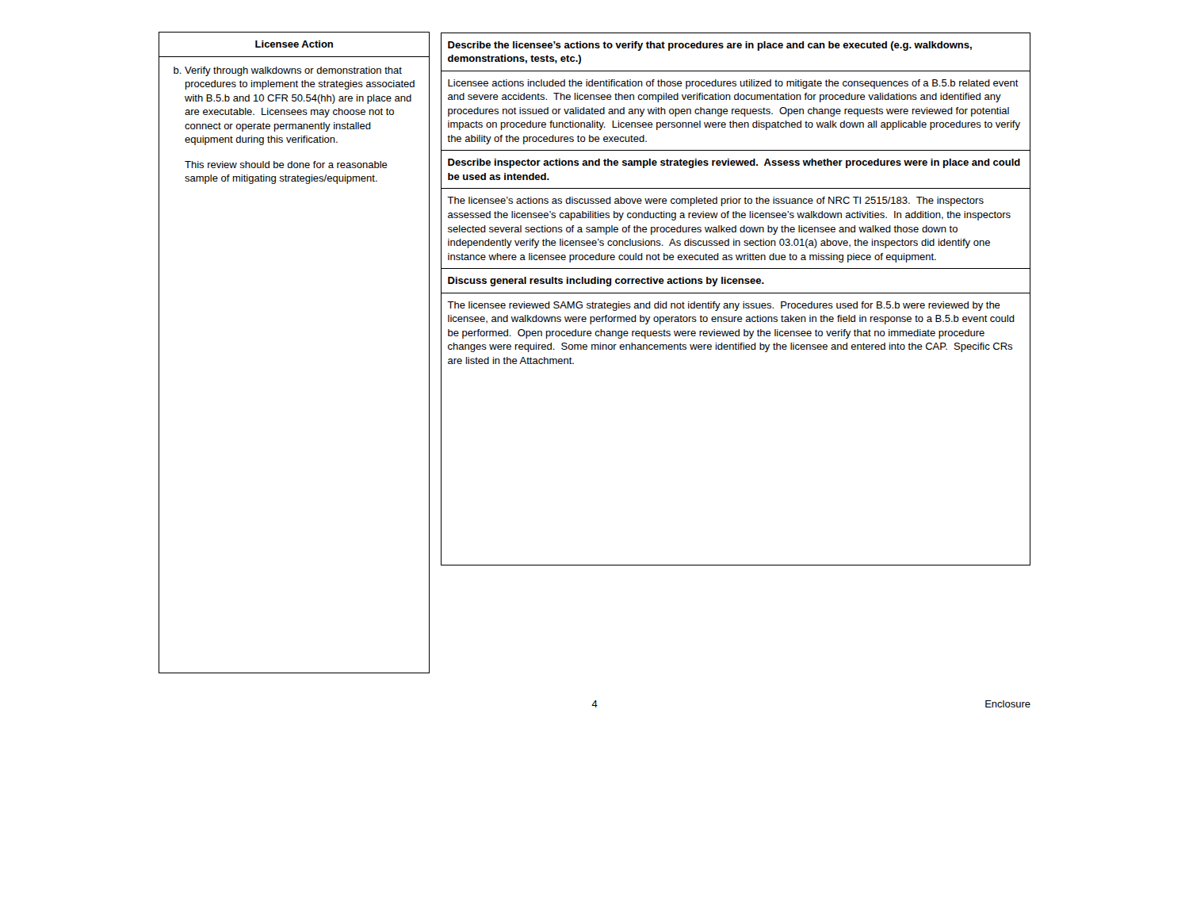| Licensee Action Verify through walkdowns or demonstration that procedures to implement the strategies associated with B.5.b and 10 CFR 50.54(hh) are in place and are executable. Licensees may choose not to connect or operate permanently installed equipment during this verification. This review should be done for a reasonable sample of mitigating strategies/equipment. | | / Describe the licensee’s actions to verify that procedures are in place and can be executed (e.g. walkdowns, demonstrations, tests, etc.) / / Licensee actions included the identification of those procedures utilized to mitigate the consequences of a B.5.b related event and severe accidents. The licensee then compiled verification documentation for procedure validations and identified any procedures not issued or validated and any with open change requests. Open change requests were reviewed for potential impacts on procedure functionality. Licensee personnel were then dispatched to walk down all applicable procedures to verify the ability of the procedures to be executed. / / Describe inspector actions and the sample strategies reviewed. Assess whether procedures were in place and could be used as intended. / / The licensee’s actions as discussed above were completed prior to the issuance of NRC TI 2515/183. The inspectors assessed the licensee’s capabilities by conducting a review of the licensee’s walkdown activities. In addition, the inspectors selected several sections of a sample of the procedures walked down by the licensee and walked those down to independently verify the licensee’s conclusions. As discussed in section 03.01(a) above, the inspectors did identify one instance where a licensee procedure could not be executed as written due to a missing piece of equipment. / / Discuss general results including corrective actions by licensee. / / The licensee reviewed SAMG strategies and did not identify any issues. Procedures used for B.5.b were reviewed by the licensee, and walkdowns were performed by operators to ensure actions taken in the field in response to a B.5.b event could be performed. Open procedure change requests were reviewed by the licensee to verify that no immediate procedure changes were required. Some minor enhancements were identified by the licensee and entered into the CAP. Specific CRs are listed in the Attachment. / |
4
Enclosure